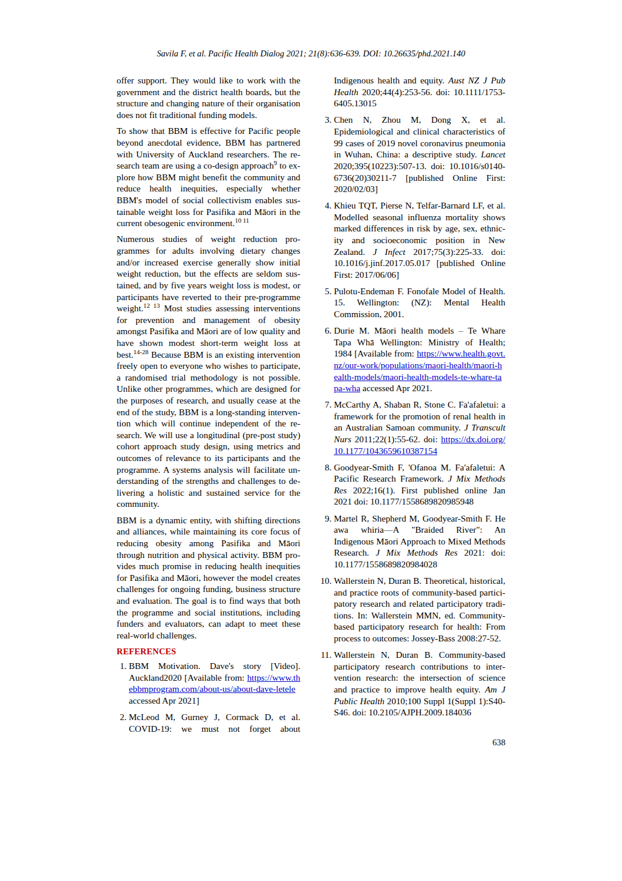Savila F, et al. Pacific Health Dialog 2021; 21(8):636-639. DOI: 10.26635/phd.2021.140
offer support. They would like to work with the government and the district health boards, but the structure and changing nature of their organisation does not fit traditional funding models.
To show that BBM is effective for Pacific people beyond anecdotal evidence, BBM has partnered with University of Auckland researchers. The research team are using a co-design approach9 to explore how BBM might benefit the community and reduce health inequities, especially whether BBM's model of social collectivism enables sustainable weight loss for Pasifika and Māori in the current obesogenic environment.10 11
Numerous studies of weight reduction programmes for adults involving dietary changes and/or increased exercise generally show initial weight reduction, but the effects are seldom sustained, and by five years weight loss is modest, or participants have reverted to their pre-programme weight.12 13 Most studies assessing interventions for prevention and management of obesity amongst Pasifika and Māori are of low quality and have shown modest short-term weight loss at best.14-28 Because BBM is an existing intervention freely open to everyone who wishes to participate, a randomised trial methodology is not possible. Unlike other programmes, which are designed for the purposes of research, and usually cease at the end of the study, BBM is a long-standing intervention which will continue independent of the research. We will use a longitudinal (pre-post study) cohort approach study design, using metrics and outcomes of relevance to its participants and the programme. A systems analysis will facilitate understanding of the strengths and challenges to delivering a holistic and sustained service for the community.
BBM is a dynamic entity, with shifting directions and alliances, while maintaining its core focus of reducing obesity among Pasifika and Māori through nutrition and physical activity. BBM provides much promise in reducing health inequities for Pasifika and Māori, however the model creates challenges for ongoing funding, business structure and evaluation. The goal is to find ways that both the programme and social institutions, including funders and evaluators, can adapt to meet these real-world challenges.
REFERENCES
BBM Motivation. Dave's story [Video]. Auckland2020 [Available from: https://www.thebbmprogram.com/about-us/about-dave-letele accessed Apr 2021]
McLeod M, Gurney J, Cormack D, et al. COVID-19: we must not forget about Indigenous health and equity. Aust NZ J Pub Health 2020;44(4):253-56. doi: 10.1111/1753-6405.13015
Chen N, Zhou M, Dong X, et al. Epidemiological and clinical characteristics of 99 cases of 2019 novel coronavirus pneumonia in Wuhan, China: a descriptive study. Lancet 2020;395(10223):507-13. doi: 10.1016/s0140-6736(20)30211-7 [published Online First: 2020/02/03]
Khieu TQT, Pierse N, Telfar-Barnard LF, et al. Modelled seasonal influenza mortality shows marked differences in risk by age, sex, ethnicity and socioeconomic position in New Zealand. J Infect 2017;75(3):225-33. doi: 10.1016/j.jinf.2017.05.017 [published Online First: 2017/06/06]
Pulotu-Endeman F. Fonofale Model of Health. 15. Wellington: (NZ): Mental Health Commission, 2001.
Durie M. Māori health models – Te Whare Tapa Whā Wellington: Ministry of Health; 1984 [Available from: https://www.health.govt.nz/our-work/populations/maori-health/maori-health-models/maori-health-models-te-whare-tapa-wha accessed Apr 2021.
McCarthy A, Shaban R, Stone C. Fa'afaletui: a framework for the promotion of renal health in an Australian Samoan community. J Transcult Nurs 2011;22(1):55-62. doi: https://dx.doi.org/10.1177/1043659610387154
Goodyear-Smith F, 'Ofanoa M. Fa'afaletui: A Pacific Research Framework. J Mix Methods Res 2022;16(1). First published online Jan 2021 doi: 10.1177/1558689820985948
Martel R, Shepherd M, Goodyear-Smith F. He awa whiria—A "Braided River": An Indigenous Māori Approach to Mixed Methods Research. J Mix Methods Res 2021: doi: 10.1177/1558689820984028
Wallerstein N, Duran B. Theoretical, historical, and practice roots of community-based participatory research and related participatory traditions. In: Wallerstein MMN, ed. Community-based participatory research for health: From process to outcomes: Jossey-Bass 2008:27-52.
Wallerstein N, Duran B. Community-based participatory research contributions to intervention research: the intersection of science and practice to improve health equity. Am J Public Health 2010;100 Suppl 1(Suppl 1):S40-S46. doi: 10.2105/AJPH.2009.184036
638